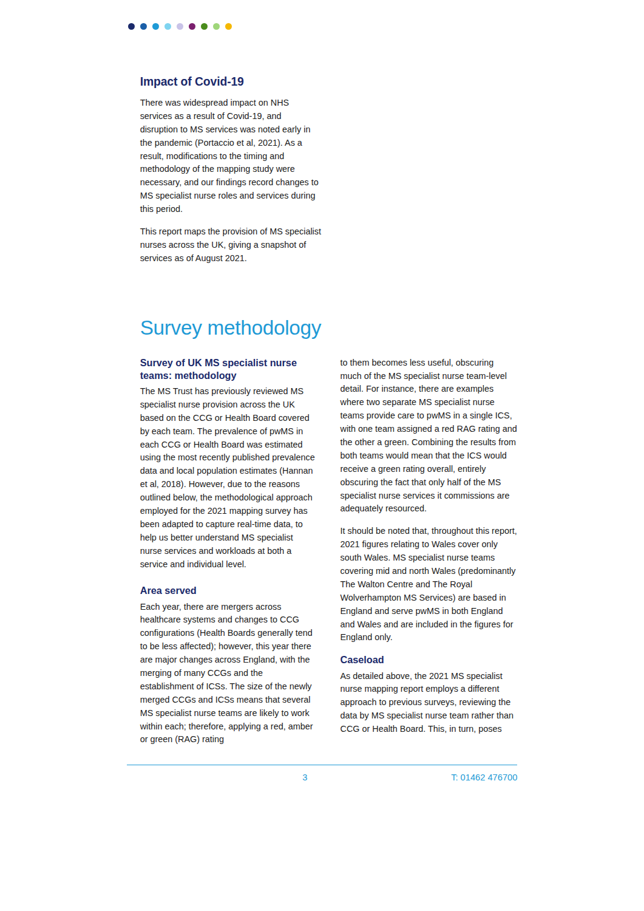Impact of Covid-19
There was widespread impact on NHS services as a result of Covid-19, and disruption to MS services was noted early in the pandemic (Portaccio et al, 2021). As a result, modifications to the timing and methodology of the mapping study were necessary, and our findings record changes to MS specialist nurse roles and services during this period.
This report maps the provision of MS specialist nurses across the UK, giving a snapshot of services as of August 2021.
Survey methodology
Survey of UK MS specialist nurse teams: methodology
The MS Trust has previously reviewed MS specialist nurse provision across the UK based on the CCG or Health Board covered by each team. The prevalence of pwMS in each CCG or Health Board was estimated using the most recently published prevalence data and local population estimates (Hannan et al, 2018). However, due to the reasons outlined below, the methodological approach employed for the 2021 mapping survey has been adapted to capture real-time data, to help us better understand MS specialist nurse services and workloads at both a service and individual level.
Area served
Each year, there are mergers across healthcare systems and changes to CCG configurations (Health Boards generally tend to be less affected); however, this year there are major changes across England, with the merging of many CCGs and the establishment of ICSs. The size of the newly merged CCGs and ICSs means that several MS specialist nurse teams are likely to work within each; therefore, applying a red, amber or green (RAG) rating
to them becomes less useful, obscuring much of the MS specialist nurse team-level detail. For instance, there are examples where two separate MS specialist nurse teams provide care to pwMS in a single ICS, with one team assigned a red RAG rating and the other a green. Combining the results from both teams would mean that the ICS would receive a green rating overall, entirely obscuring the fact that only half of the MS specialist nurse services it commissions are adequately resourced.
It should be noted that, throughout this report, 2021 figures relating to Wales cover only south Wales. MS specialist nurse teams covering mid and north Wales (predominantly The Walton Centre and The Royal Wolverhampton MS Services) are based in England and serve pwMS in both England and Wales and are included in the figures for England only.
Caseload
As detailed above, the 2021 MS specialist nurse mapping report employs a different approach to previous surveys, reviewing the data by MS specialist nurse team rather than CCG or Health Board. This, in turn, poses
3 T: 01462 476700